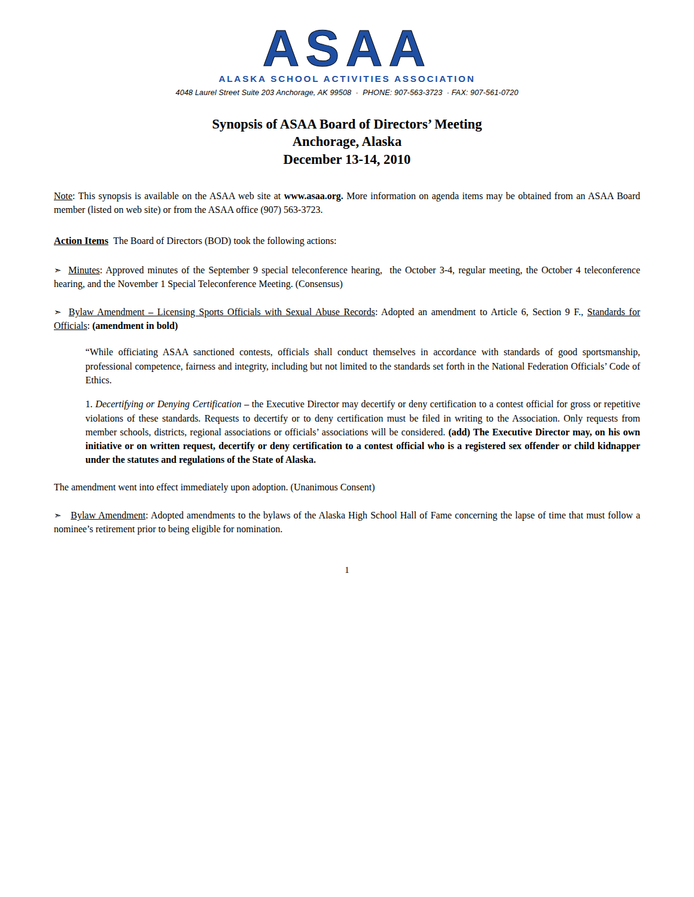ASAA
ALASKA SCHOOL ACTIVITIES ASSOCIATION
4048 Laurel Street Suite 203 Anchorage, AK 99508 · PHONE: 907-563-3723 · FAX: 907-561-0720
Synopsis of ASAA Board of Directors’ Meeting Anchorage, Alaska December 13-14, 2010
Note: This synopsis is available on the ASAA web site at www.asaa.org. More information on agenda items may be obtained from an ASAA Board member (listed on web site) or from the ASAA office (907) 563-3723.
Action Items The Board of Directors (BOD) took the following actions:
➣ Minutes: Approved minutes of the September 9 special teleconference hearing, the October 3-4, regular meeting, the October 4 teleconference hearing, and the November 1 Special Teleconference Meeting. (Consensus)
➣ Bylaw Amendment – Licensing Sports Officials with Sexual Abuse Records: Adopted an amendment to Article 6, Section 9 F., Standards for Officials: (amendment in bold)
“While officiating ASAA sanctioned contests, officials shall conduct themselves in accordance with standards of good sportsmanship, professional competence, fairness and integrity, including but not limited to the standards set forth in the National Federation Officials’ Code of Ethics.
1. Decertifying or Denying Certification – the Executive Director may decertify or deny certification to a contest official for gross or repetitive violations of these standards. Requests to decertify or to deny certification must be filed in writing to the Association. Only requests from member schools, districts, regional associations or officials’ associations will be considered. (add) The Executive Director may, on his own initiative or on written request, decertify or deny certification to a contest official who is a registered sex offender or child kidnapper under the statutes and regulations of the State of Alaska.
The amendment went into effect immediately upon adoption. (Unanimous Consent)
➣ Bylaw Amendment: Adopted amendments to the bylaws of the Alaska High School Hall of Fame concerning the lapse of time that must follow a nominee’s retirement prior to being eligible for nomination.
1